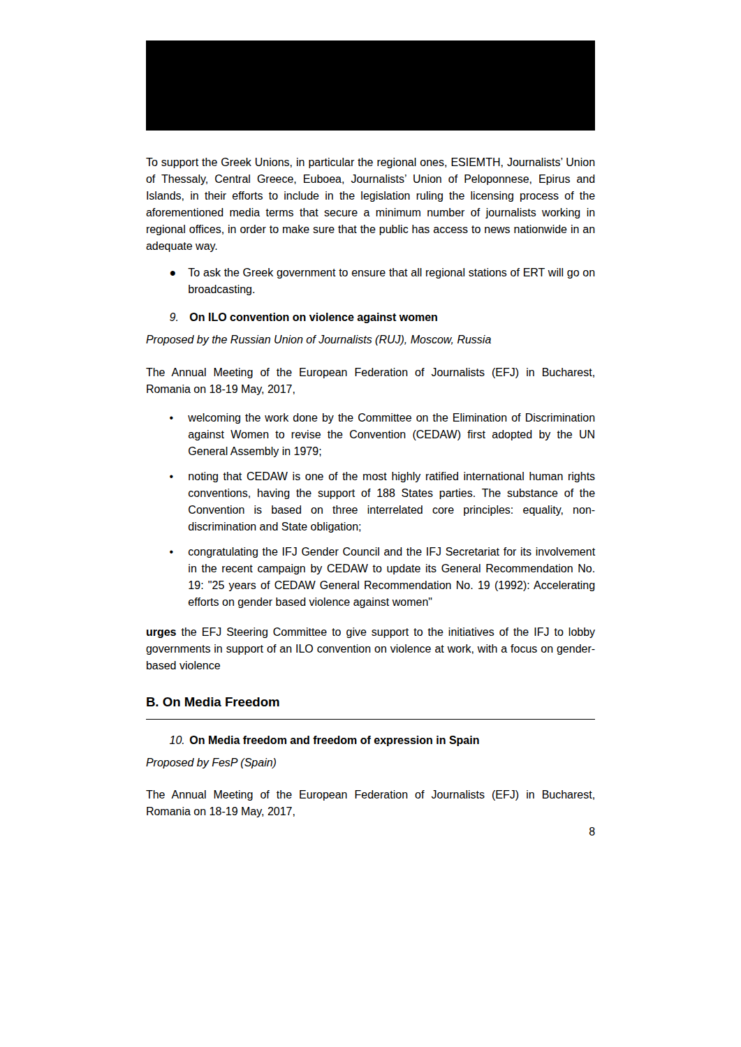To support the Greek Unions, in particular the regional ones, ESIEMTH, Journalists’ Union of Thessaly, Central Greece, Euboea, Journalists’ Union of Peloponnese, Epirus and Islands, in their efforts to include in the legislation ruling the licensing process of the aforementioned media terms that secure a minimum number of journalists working in regional offices, in order to make sure that the public has access to news nationwide in an adequate way.
To ask the Greek government to ensure that all regional stations of ERT will go on broadcasting.
On ILO convention on violence against women
Proposed by the Russian Union of Journalists (RUJ), Moscow, Russia
The Annual Meeting of the European Federation of Journalists (EFJ) in Bucharest, Romania on 18-19 May, 2017,
welcoming the work done by the Committee on the Elimination of Discrimination against Women to revise the Convention (CEDAW) first adopted by the UN General Assembly in 1979;
noting that CEDAW is one of the most highly ratified international human rights conventions, having the support of 188 States parties. The substance of the Convention is based on three interrelated core principles: equality, non-discrimination and State obligation;
congratulating the IFJ Gender Council and the IFJ Secretariat for its involvement in the recent campaign by CEDAW to update its General Recommendation No. 19: "25 years of CEDAW General Recommendation No. 19 (1992): Accelerating efforts on gender based violence against women"
urges the EFJ Steering Committee to give support to the initiatives of the IFJ to lobby governments in support of an ILO convention on violence at work, with a focus on gender-based violence
B. On Media Freedom
On Media freedom and freedom of expression in Spain
Proposed by FesP (Spain)
The Annual Meeting of the European Federation of Journalists (EFJ) in Bucharest, Romania on 18-19 May, 2017,
8